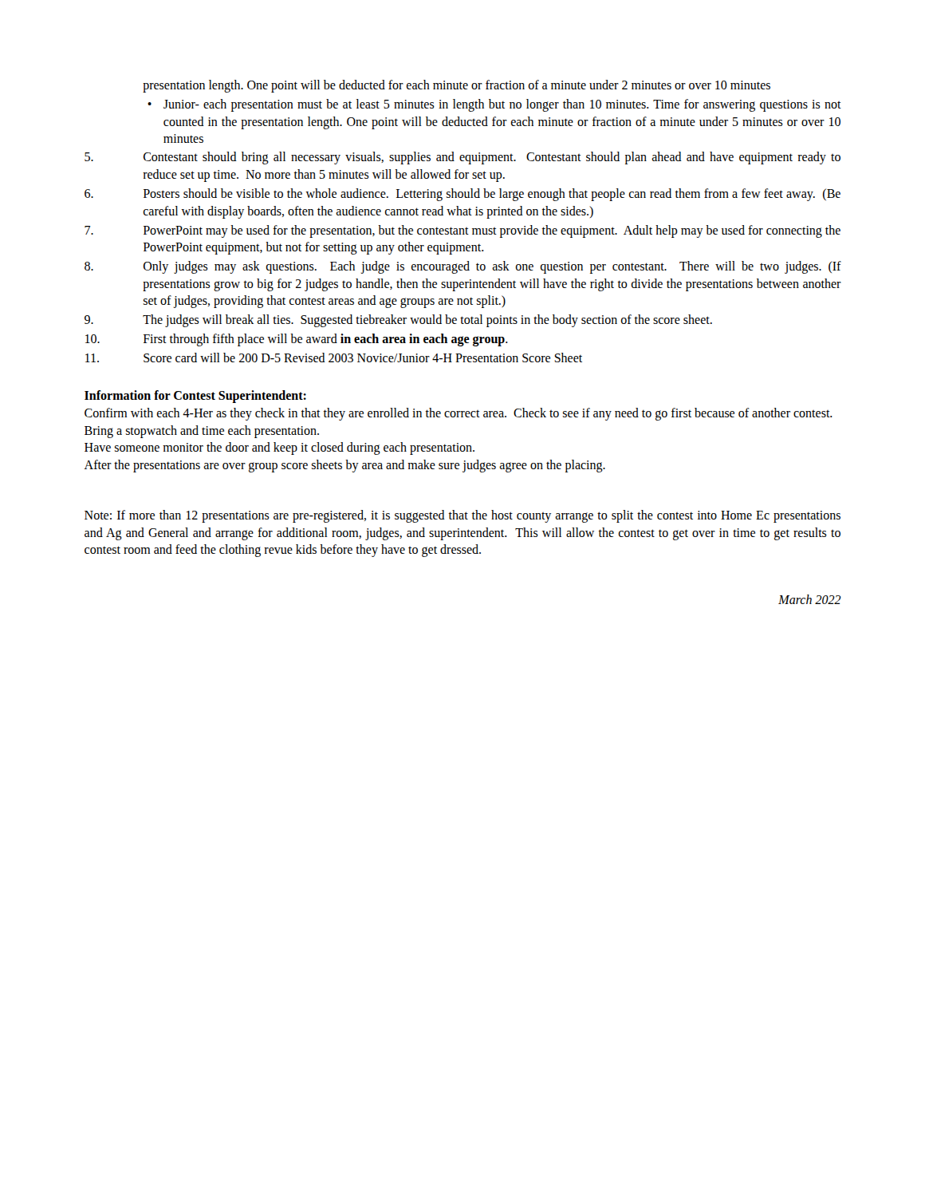presentation length. One point will be deducted for each minute or fraction of a minute under 2 minutes or over 10 minutes
Junior- each presentation must be at least 5 minutes in length but no longer than 10 minutes. Time for answering questions is not counted in the presentation length. One point will be deducted for each minute or fraction of a minute under 5 minutes or over 10 minutes
5. Contestant should bring all necessary visuals, supplies and equipment. Contestant should plan ahead and have equipment ready to reduce set up time. No more than 5 minutes will be allowed for set up.
6. Posters should be visible to the whole audience. Lettering should be large enough that people can read them from a few feet away. (Be careful with display boards, often the audience cannot read what is printed on the sides.)
7. PowerPoint may be used for the presentation, but the contestant must provide the equipment. Adult help may be used for connecting the PowerPoint equipment, but not for setting up any other equipment.
8. Only judges may ask questions. Each judge is encouraged to ask one question per contestant. There will be two judges. (If presentations grow to big for 2 judges to handle, then the superintendent will have the right to divide the presentations between another set of judges, providing that contest areas and age groups are not split.)
9. The judges will break all ties. Suggested tiebreaker would be total points in the body section of the score sheet.
10. First through fifth place will be award in each area in each age group.
11. Score card will be 200 D-5 Revised 2003 Novice/Junior 4-H Presentation Score Sheet
Information for Contest Superintendent:
Confirm with each 4-Her as they check in that they are enrolled in the correct area. Check to see if any need to go first because of another contest.
Bring a stopwatch and time each presentation.
Have someone monitor the door and keep it closed during each presentation.
After the presentations are over group score sheets by area and make sure judges agree on the placing.
Note: If more than 12 presentations are pre-registered, it is suggested that the host county arrange to split the contest into Home Ec presentations and Ag and General and arrange for additional room, judges, and superintendent. This will allow the contest to get over in time to get results to contest room and feed the clothing revue kids before they have to get dressed.
March 2022